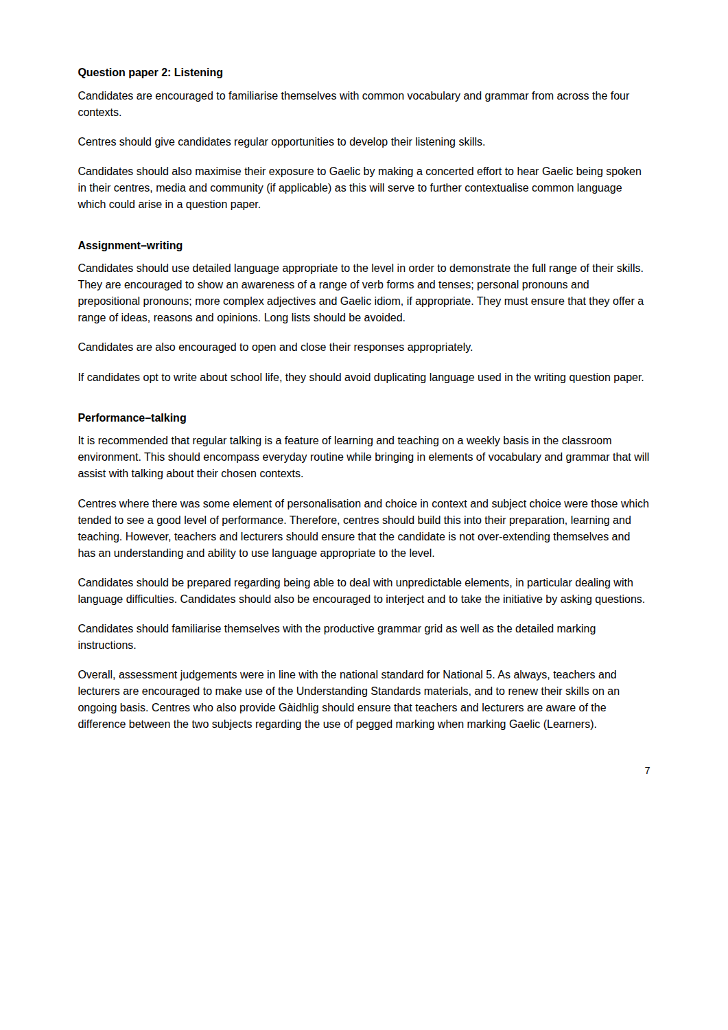Question paper 2: Listening
Candidates are encouraged to familiarise themselves with common vocabulary and grammar from across the four contexts.
Centres should give candidates regular opportunities to develop their listening skills.
Candidates should also maximise their exposure to Gaelic by making a concerted effort to hear Gaelic being spoken in their centres, media and community (if applicable) as this will serve to further contextualise common language which could arise in a question paper.
Assignment–writing
Candidates should use detailed language appropriate to the level in order to demonstrate the full range of their skills. They are encouraged to show an awareness of a range of verb forms and tenses; personal pronouns and prepositional pronouns; more complex adjectives and Gaelic idiom, if appropriate. They must ensure that they offer a range of ideas, reasons and opinions. Long lists should be avoided.
Candidates are also encouraged to open and close their responses appropriately.
If candidates opt to write about school life, they should avoid duplicating language used in the writing question paper.
Performance–talking
It is recommended that regular talking is a feature of learning and teaching on a weekly basis in the classroom environment. This should encompass everyday routine while bringing in elements of vocabulary and grammar that will assist with talking about their chosen contexts.
Centres where there was some element of personalisation and choice in context and subject choice were those which tended to see a good level of performance. Therefore, centres should build this into their preparation, learning and teaching. However, teachers and lecturers should ensure that the candidate is not over-extending themselves and has an understanding and ability to use language appropriate to the level.
Candidates should be prepared regarding being able to deal with unpredictable elements, in particular dealing with language difficulties. Candidates should also be encouraged to interject and to take the initiative by asking questions.
Candidates should familiarise themselves with the productive grammar grid as well as the detailed marking instructions.
Overall, assessment judgements were in line with the national standard for National 5. As always, teachers and lecturers are encouraged to make use of the Understanding Standards materials, and to renew their skills on an ongoing basis. Centres who also provide Gàidhlig should ensure that teachers and lecturers are aware of the difference between the two subjects regarding the use of pegged marking when marking Gaelic (Learners).
7